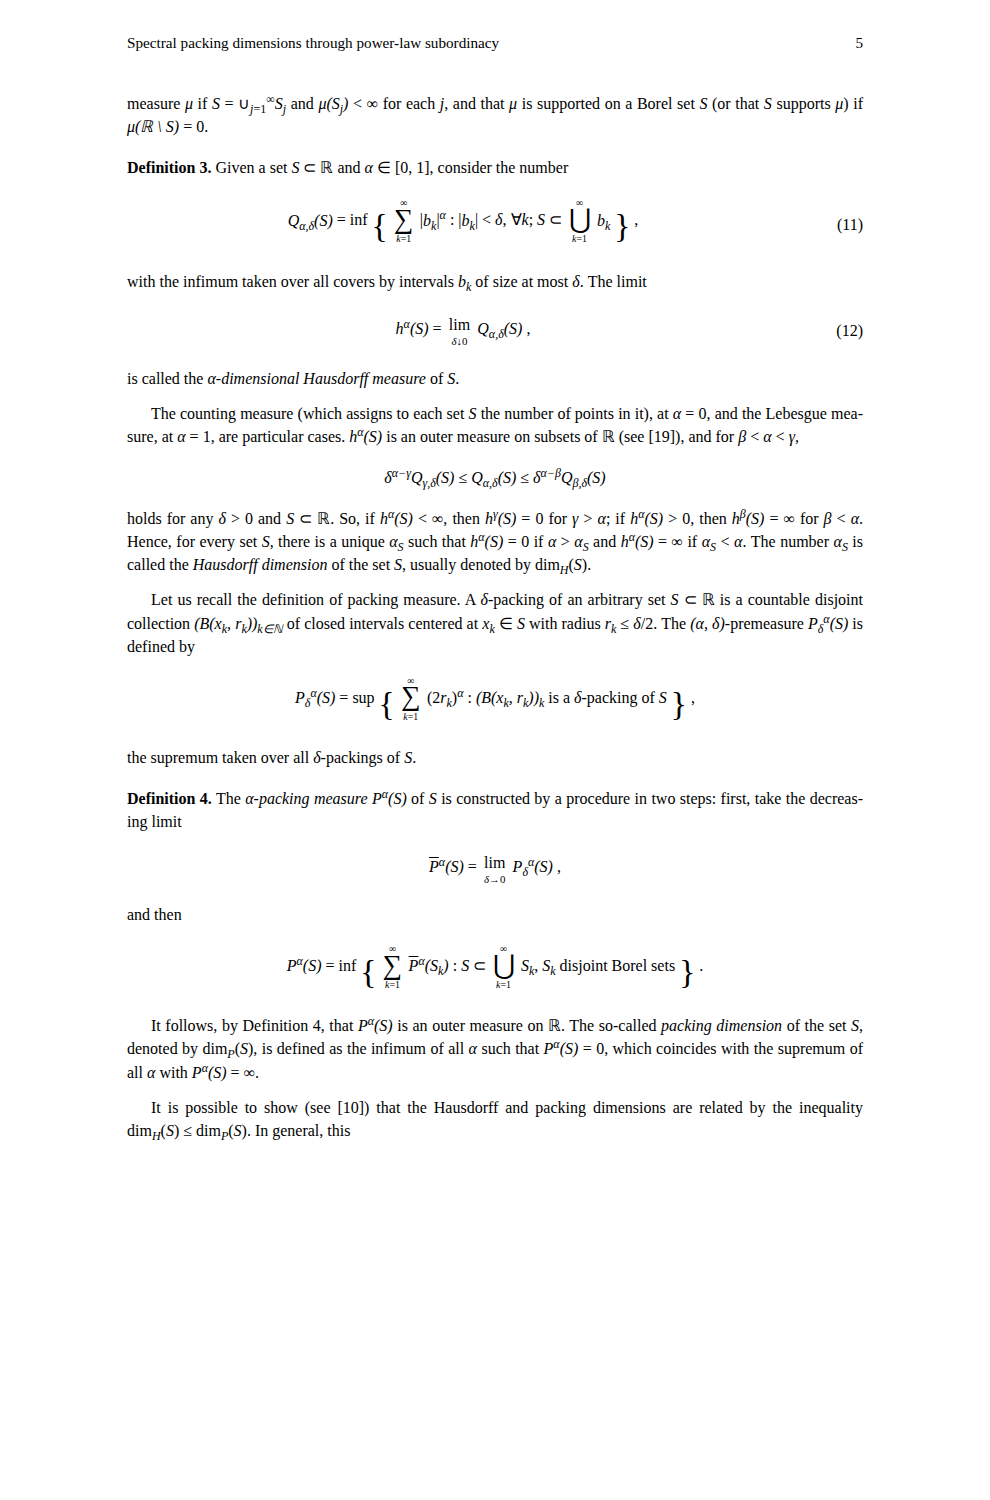Spectral packing dimensions through power-law subordinacy 5
measure μ if S = ∪j=1∞Sj and μ(Sj) < ∞ for each j, and that μ is supported on a Borel set S (or that S supports μ) if μ(ℝ \ S) = 0.
Definition 3. Given a set S ⊂ ℝ and α ∈ [0, 1], consider the number
Qα,δ(S) = inf { ∞∑k=1 |bk|α : |bk| < δ, ∀k; S ⊂ ∞⋃k=1 bk } , (11)
with the infimum taken over all covers by intervals bk of size at most δ. The limit
hα(S) = lim δ↓0 Qα,δ(S) , (12)
is called the α-dimensional Hausdorff measure of S.
The counting measure (which assigns to each set S the number of points in it), at α = 0, and the Lebesgue measure, at α = 1, are particular cases. hα(S) is an outer measure on subsets of ℝ (see [19]), and for β < α < γ,
δα−γQγ,δ(S) ≤ Qα,δ(S) ≤ δα−βQβ,δ(S)
holds for any δ > 0 and S ⊂ ℝ. So, if hα(S) < ∞, then hγ(S) = 0 for γ > α; if hα(S) > 0, then hβ(S) = ∞ for β < α. Hence, for every set S, there is a unique αS such that hα(S) = 0 if α > αS and hα(S) = ∞ if αS < α. The number αS is called the Hausdorff dimension of the set S, usually denoted by dimH(S).
Let us recall the definition of packing measure. A δ-packing of an arbitrary set S ⊂ ℝ is a countable disjoint collection (B(xk, rk))k∈ℕ of closed intervals centered at xk ∈ S with radius rk ≤ δ/2. The (α, δ)-premeasure Pδα(S) is defined by
Pδα(S) = sup { ∞∑k=1 (2rk)α : (B(xk, rk))k is a δ-packing of S } ,
the supremum taken over all δ-packings of S.
Definition 4. The α-packing measure Pα(S) of S is constructed by a procedure in two steps: first, take the decreasing limit
Pα(S) = lim δ→0 Pδα(S) ,
and then
Pα(S) = inf { ∞∑k=1 Pα(Sk) : S ⊂ ∞⋃k=1 Sk, Sk disjoint Borel sets } .
It follows, by Definition 4, that Pα(S) is an outer measure on ℝ. The so-called packing dimension of the set S, denoted by dimP(S), is defined as the infimum of all α such that Pα(S) = 0, which coincides with the supremum of all α with Pα(S) = ∞.
It is possible to show (see [10]) that the Hausdorff and packing dimensions are related by the inequality dimH(S) ≤ dimP(S). In general, this